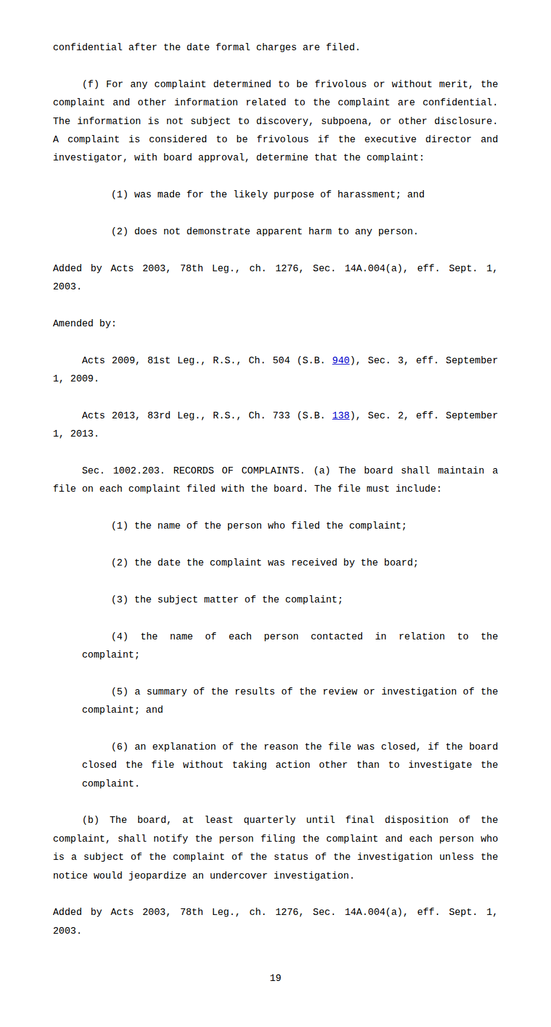confidential after the date formal charges are filed.
(f) For any complaint determined to be frivolous or without merit, the complaint and other information related to the complaint are confidential. The information is not subject to discovery, subpoena, or other disclosure. A complaint is considered to be frivolous if the executive director and investigator, with board approval, determine that the complaint:
(1) was made for the likely purpose of harassment; and
(2) does not demonstrate apparent harm to any person.
Added by Acts 2003, 78th Leg., ch. 1276, Sec. 14A.004(a), eff. Sept. 1, 2003.
Amended by:
Acts 2009, 81st Leg., R.S., Ch. 504 (S.B. 940), Sec. 3, eff. September 1, 2009.
Acts 2013, 83rd Leg., R.S., Ch. 733 (S.B. 138), Sec. 2, eff. September 1, 2013.
Sec. 1002.203. RECORDS OF COMPLAINTS. (a) The board shall maintain a file on each complaint filed with the board. The file must include:
(1) the name of the person who filed the complaint;
(2) the date the complaint was received by the board;
(3) the subject matter of the complaint;
(4) the name of each person contacted in relation to the complaint;
(5) a summary of the results of the review or investigation of the complaint; and
(6) an explanation of the reason the file was closed, if the board closed the file without taking action other than to investigate the complaint.
(b) The board, at least quarterly until final disposition of the complaint, shall notify the person filing the complaint and each person who is a subject of the complaint of the status of the investigation unless the notice would jeopardize an undercover investigation.
Added by Acts 2003, 78th Leg., ch. 1276, Sec. 14A.004(a), eff. Sept. 1, 2003.
19